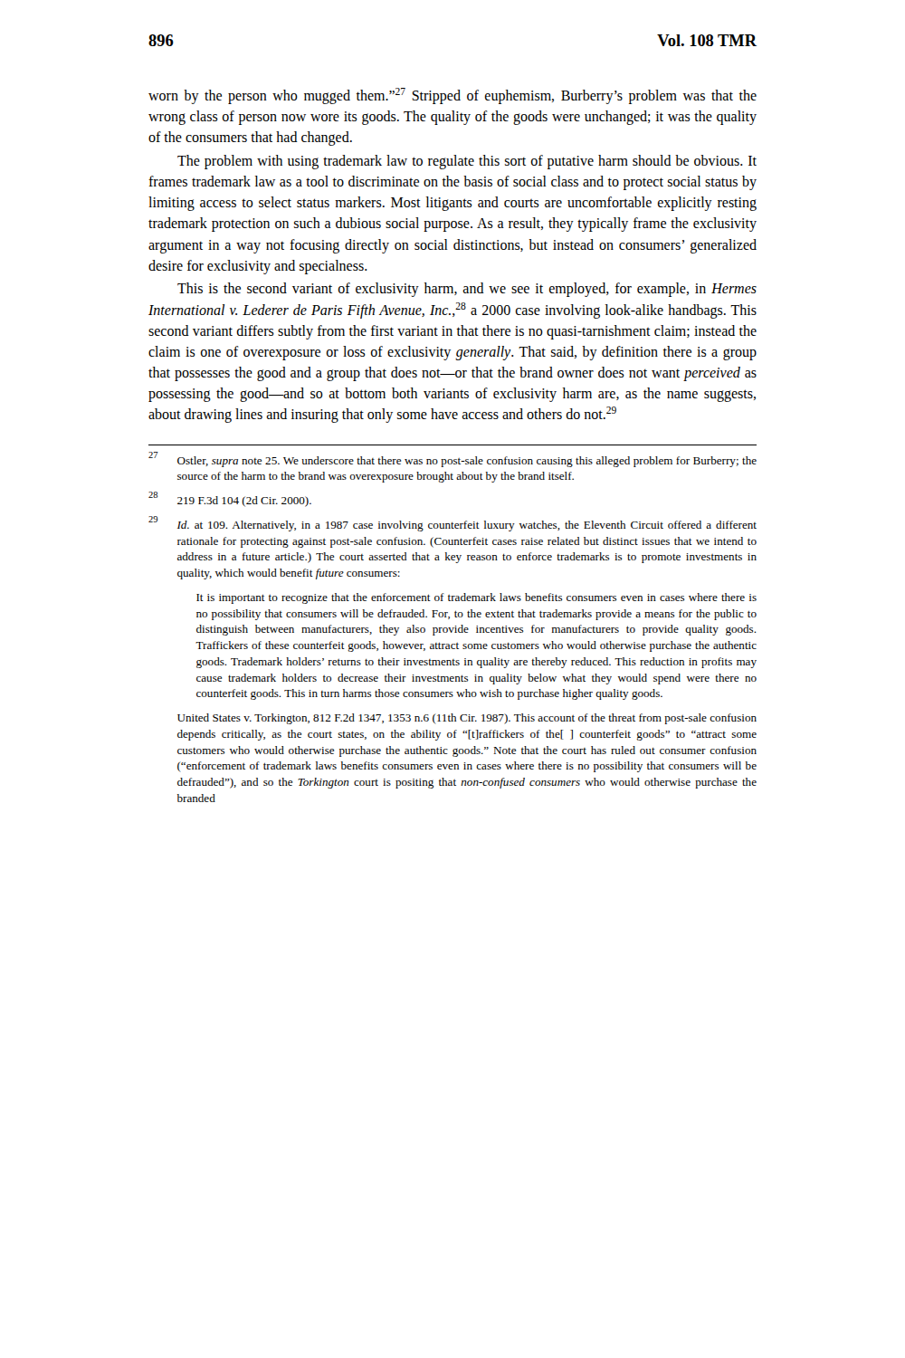896 Vol. 108 TMR
worn by the person who mugged them.”27 Stripped of euphemism, Burberry’s problem was that the wrong class of person now wore its goods. The quality of the goods were unchanged; it was the quality of the consumers that had changed.
The problem with using trademark law to regulate this sort of putative harm should be obvious. It frames trademark law as a tool to discriminate on the basis of social class and to protect social status by limiting access to select status markers. Most litigants and courts are uncomfortable explicitly resting trademark protection on such a dubious social purpose. As a result, they typically frame the exclusivity argument in a way not focusing directly on social distinctions, but instead on consumers’ generalized desire for exclusivity and specialness.
This is the second variant of exclusivity harm, and we see it employed, for example, in Hermes International v. Lederer de Paris Fifth Avenue, Inc.,28 a 2000 case involving look-alike handbags. This second variant differs subtly from the first variant in that there is no quasi-tarnishment claim; instead the claim is one of overexposure or loss of exclusivity generally. That said, by definition there is a group that possesses the good and a group that does not—or that the brand owner does not want perceived as possessing the good—and so at bottom both variants of exclusivity harm are, as the name suggests, about drawing lines and insuring that only some have access and others do not.29
Ostler, supra note 25. We underscore that there was no post-sale confusion causing this alleged problem for Burberry; the source of the harm to the brand was overexposure brought about by the brand itself.
219 F.3d 104 (2d Cir. 2000).
Id. at 109. Alternatively, in a 1987 case involving counterfeit luxury watches, the Eleventh Circuit offered a different rationale for protecting against post-sale confusion. (Counterfeit cases raise related but distinct issues that we intend to address in a future article.) The court asserted that a key reason to enforce trademarks is to promote investments in quality, which would benefit future consumers:
It is important to recognize that the enforcement of trademark laws benefits consumers even in cases where there is no possibility that consumers will be defrauded. For, to the extent that trademarks provide a means for the public to distinguish between manufacturers, they also provide incentives for manufacturers to provide quality goods. Traffickers of these counterfeit goods, however, attract some customers who would otherwise purchase the authentic goods. Trademark holders’ returns to their investments in quality are thereby reduced. This reduction in profits may cause trademark holders to decrease their investments in quality below what they would spend were there no counterfeit goods. This in turn harms those consumers who wish to purchase higher quality goods.
United States v. Torkington, 812 F.2d 1347, 1353 n.6 (11th Cir. 1987). This account of the threat from post-sale confusion depends critically, as the court states, on the ability of “[t]raffickers of the[ ] counterfeit goods” to “attract some customers who would otherwise purchase the authentic goods.” Note that the court has ruled out consumer confusion (“enforcement of trademark laws benefits consumers even in cases where there is no possibility that consumers will be defrauded”), and so the Torkington court is positing that non-confused consumers who would otherwise purchase the branded